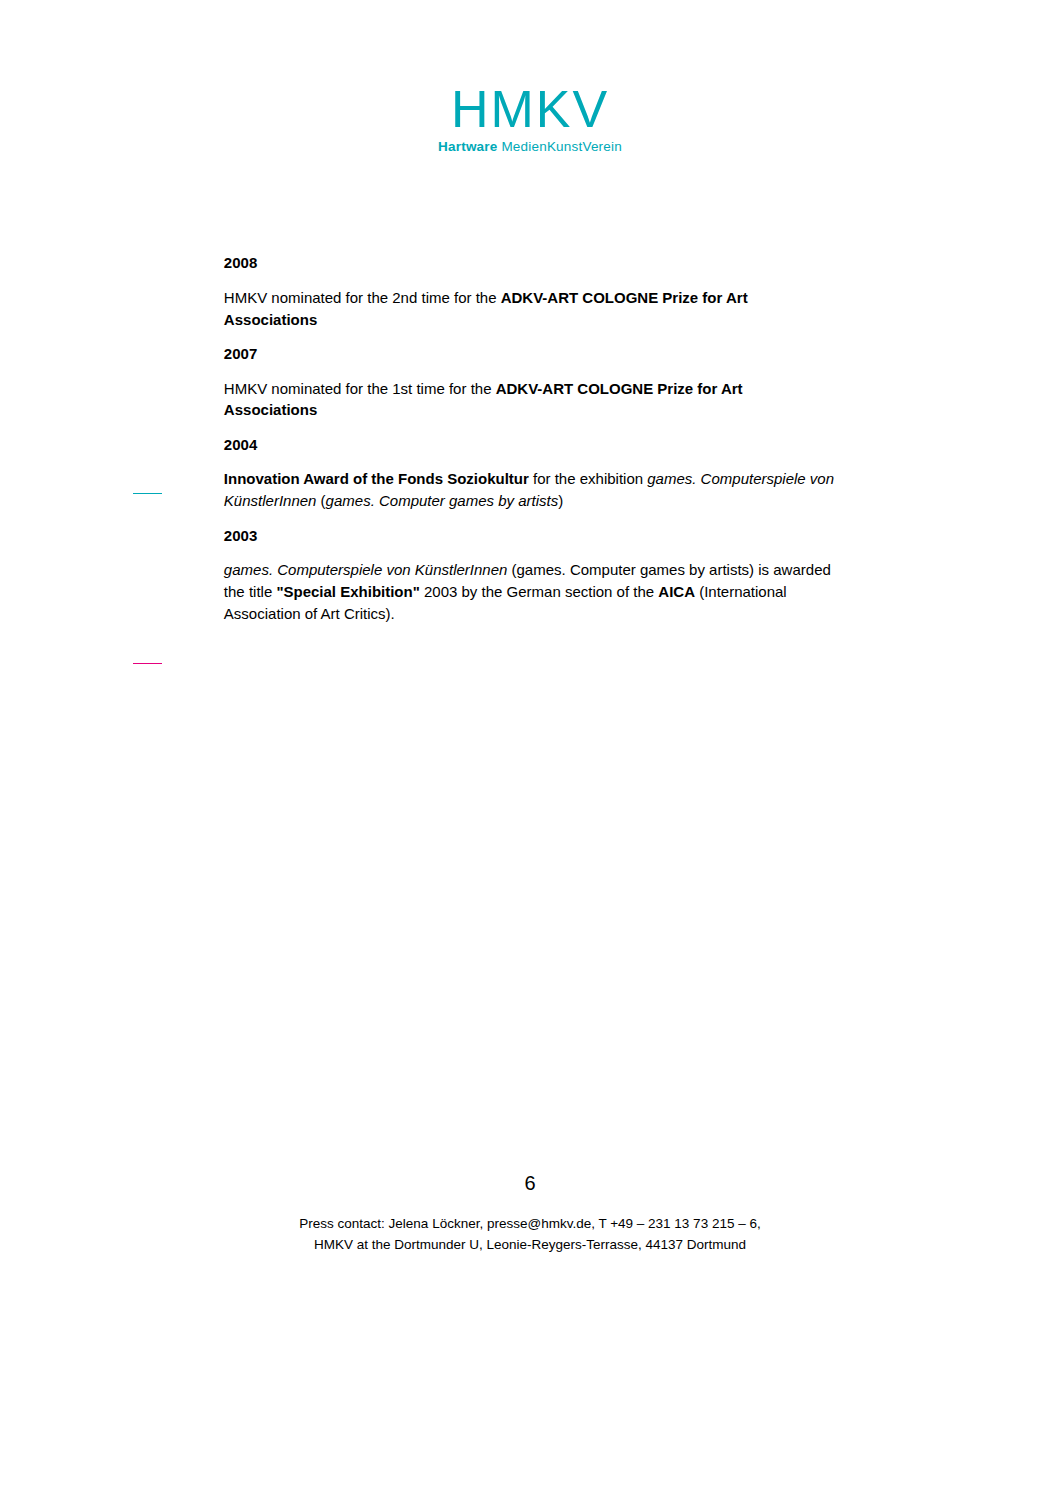HMKV
Hartware MedienKunstVerein
2008
HMKV nominated for the 2nd time for the ADKV-ART COLOGNE Prize for Art Associations
2007
HMKV nominated for the 1st time for the ADKV-ART COLOGNE Prize for Art Associations
2004
Innovation Award of the Fonds Soziokultur for the exhibition games. Computerspiele von KünstlerInnen (games. Computer games by artists)
2003
games. Computerspiele von KünstlerInnen (games. Computer games by artists) is awarded the title "Special Exhibition" 2003 by the German section of the AICA (International Association of Art Critics).
6
Press contact: Jelena Löckner, presse@hmkv.de, T +49 – 231 13 73 215 – 6,
HMKV at the Dortmunder U, Leonie-Reygers-Terrasse, 44137 Dortmund